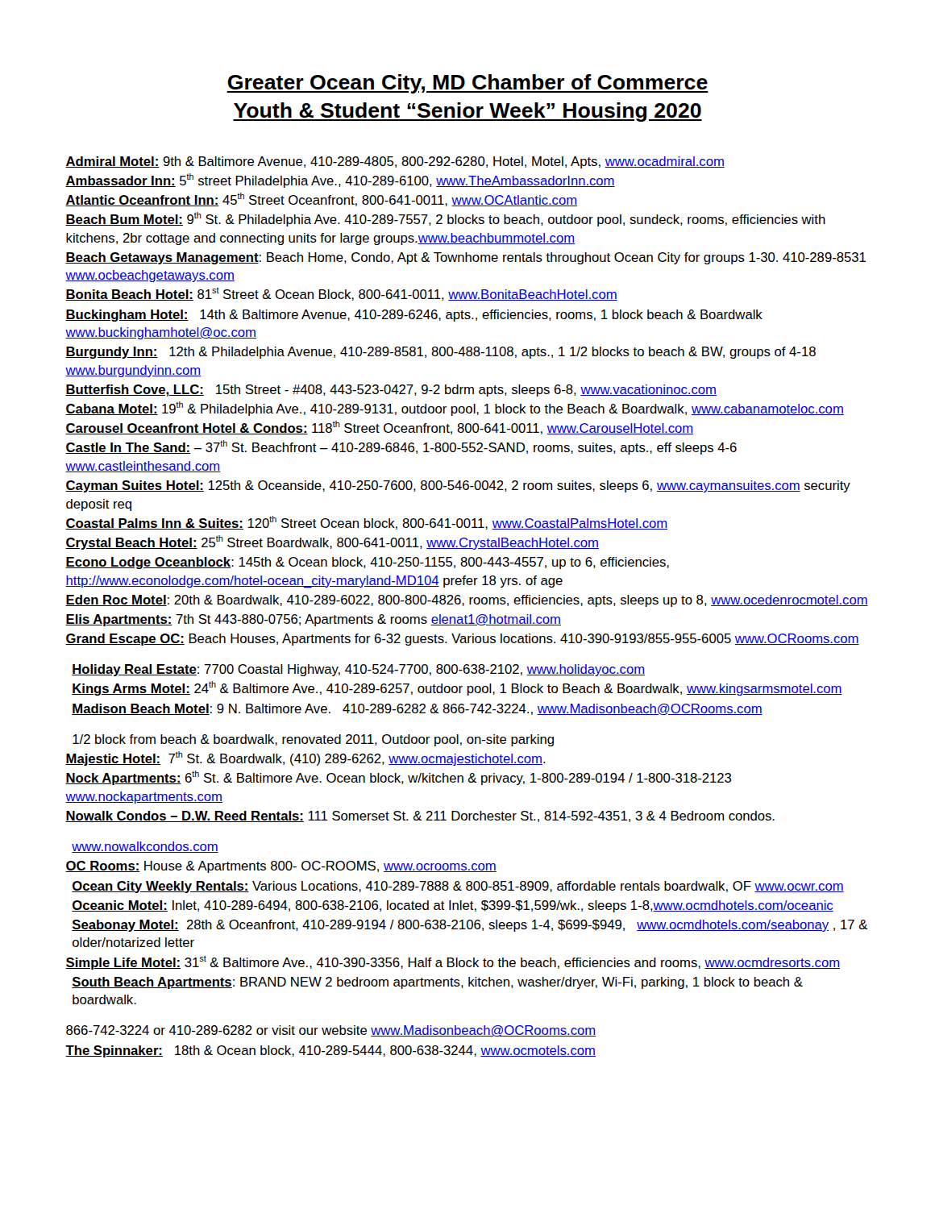Greater Ocean City, MD Chamber of Commerce
Youth & Student “Senior Week” Housing 2020
Admiral Motel: 9th & Baltimore Avenue, 410-289-4805, 800-292-6280, Hotel, Motel, Apts, www.ocadmiral.com
Ambassador Inn: 5th street Philadelphia Ave., 410-289-6100, www.TheAmbassadorInn.com
Atlantic Oceanfront Inn: 45th Street Oceanfront, 800-641-0011, www.OCAtlantic.com
Beach Bum Motel: 9th St. & Philadelphia Ave. 410-289-7557, 2 blocks to beach, outdoor pool, sundeck, rooms, efficiencies with kitchens, 2br cottage and connecting units for large groups.www.beachbummotel.com
Beach Getaways Management: Beach Home, Condo, Apt & Townhome rentals throughout Ocean City for groups 1-30. 410-289-8531 www.ocbeachgetaways.com
Bonita Beach Hotel: 81st Street & Ocean Block, 800-641-0011, www.BonitaBeachHotel.com
Buckingham Hotel: 14th & Baltimore Avenue, 410-289-6246, apts., efficiencies, rooms, 1 block beach & Boardwalk www.buckinghamhotel@oc.com
Burgundy Inn: 12th & Philadelphia Avenue, 410-289-8581, 800-488-1108, apts., 1 1/2 blocks to beach & BW, groups of 4-18 www.burgundyinn.com
Butterfish Cove, LLC: 15th Street - #408, 443-523-0427, 9-2 bdrm apts, sleeps 6-8, www.vacationinoc.com
Cabana Motel: 19th & Philadelphia Ave., 410-289-9131, outdoor pool, 1 block to the Beach & Boardwalk, www.cabanamoteloc.com
Carousel Oceanfront Hotel & Condos: 118th Street Oceanfront, 800-641-0011, www.CarouselHotel.com
Castle In The Sand: – 37th St. Beachfront – 410-289-6846, 1-800-552-SAND, rooms, suites, apts., eff sleeps 4-6 www.castleinthesand.com
Cayman Suites Hotel: 125th & Oceanside, 410-250-7600, 800-546-0042, 2 room suites, sleeps 6, www.caymansuites.com security deposit req
Coastal Palms Inn & Suites: 120th Street Ocean block, 800-641-0011, www.CoastalPalmsHotel.com
Crystal Beach Hotel: 25th Street Boardwalk, 800-641-0011, www.CrystalBeachHotel.com
Econo Lodge Oceanblock: 145th & Ocean block, 410-250-1155, 800-443-4557, up to 6, efficiencies, http://www.econolodge.com/hotel-ocean_city-maryland-MD104 prefer 18 yrs. of age
Eden Roc Motel: 20th & Boardwalk, 410-289-6022, 800-800-4826, rooms, efficiencies, apts, sleeps up to 8, www.ocedenrocmotel.com
Elis Apartments: 7th St 443-880-0756; Apartments & rooms elenat1@hotmail.com
Grand Escape OC: Beach Houses, Apartments for 6-32 guests. Various locations. 410-390-9193/855-955-6005 www.OCRooms.com
Holiday Real Estate: 7700 Coastal Highway, 410-524-7700, 800-638-2102, www.holidayoc.com
Kings Arms Motel: 24th & Baltimore Ave., 410-289-6257, outdoor pool, 1 Block to Beach & Boardwalk, www.kingsarmsmotel.com
Madison Beach Motel: 9 N. Baltimore Ave. 410-289-6282 & 866-742-3224., www.Madisonbeach@OCRooms.com
1/2 block from beach & boardwalk, renovated 2011, Outdoor pool, on-site parking
Majestic Hotel: 7th St. & Boardwalk, (410) 289-6262, www.ocmajestichotel.com.
Nock Apartments: 6th St. & Baltimore Ave. Ocean block, w/kitchen & privacy, 1-800-289-0194 / 1-800-318-2123 www.nockapartments.com
Nowalk Condos – D.W. Reed Rentals: 111 Somerset St. & 211 Dorchester St., 814-592-4351, 3 & 4 Bedroom condos.
www.nowalkcondos.com
OC Rooms: House & Apartments 800- OC-ROOMS, www.ocrooms.com
Ocean City Weekly Rentals: Various Locations, 410-289-7888 & 800-851-8909, affordable rentals boardwalk, OF www.ocwr.com
Oceanic Motel: Inlet, 410-289-6494, 800-638-2106, located at Inlet, $399-$1,599/wk., sleeps 1-8,www.ocmdhotels.com/oceanic
Seabonay Motel: 28th & Oceanfront, 410-289-9194 / 800-638-2106, sleeps 1-4, $699-$949, www.ocmdhotels.com/seabonay , 17 & older/notarized letter
Simple Life Motel: 31st & Baltimore Ave., 410-390-3356, Half a Block to the beach, efficiencies and rooms, www.ocmdresorts.com
South Beach Apartments: BRAND NEW 2 bedroom apartments, kitchen, washer/dryer, Wi-Fi, parking, 1 block to beach & boardwalk.
866-742-3224 or 410-289-6282 or visit our website www.Madisonbeach@OCRooms.com
The Spinnaker: 18th & Ocean block, 410-289-5444, 800-638-3244, www.ocmotels.com